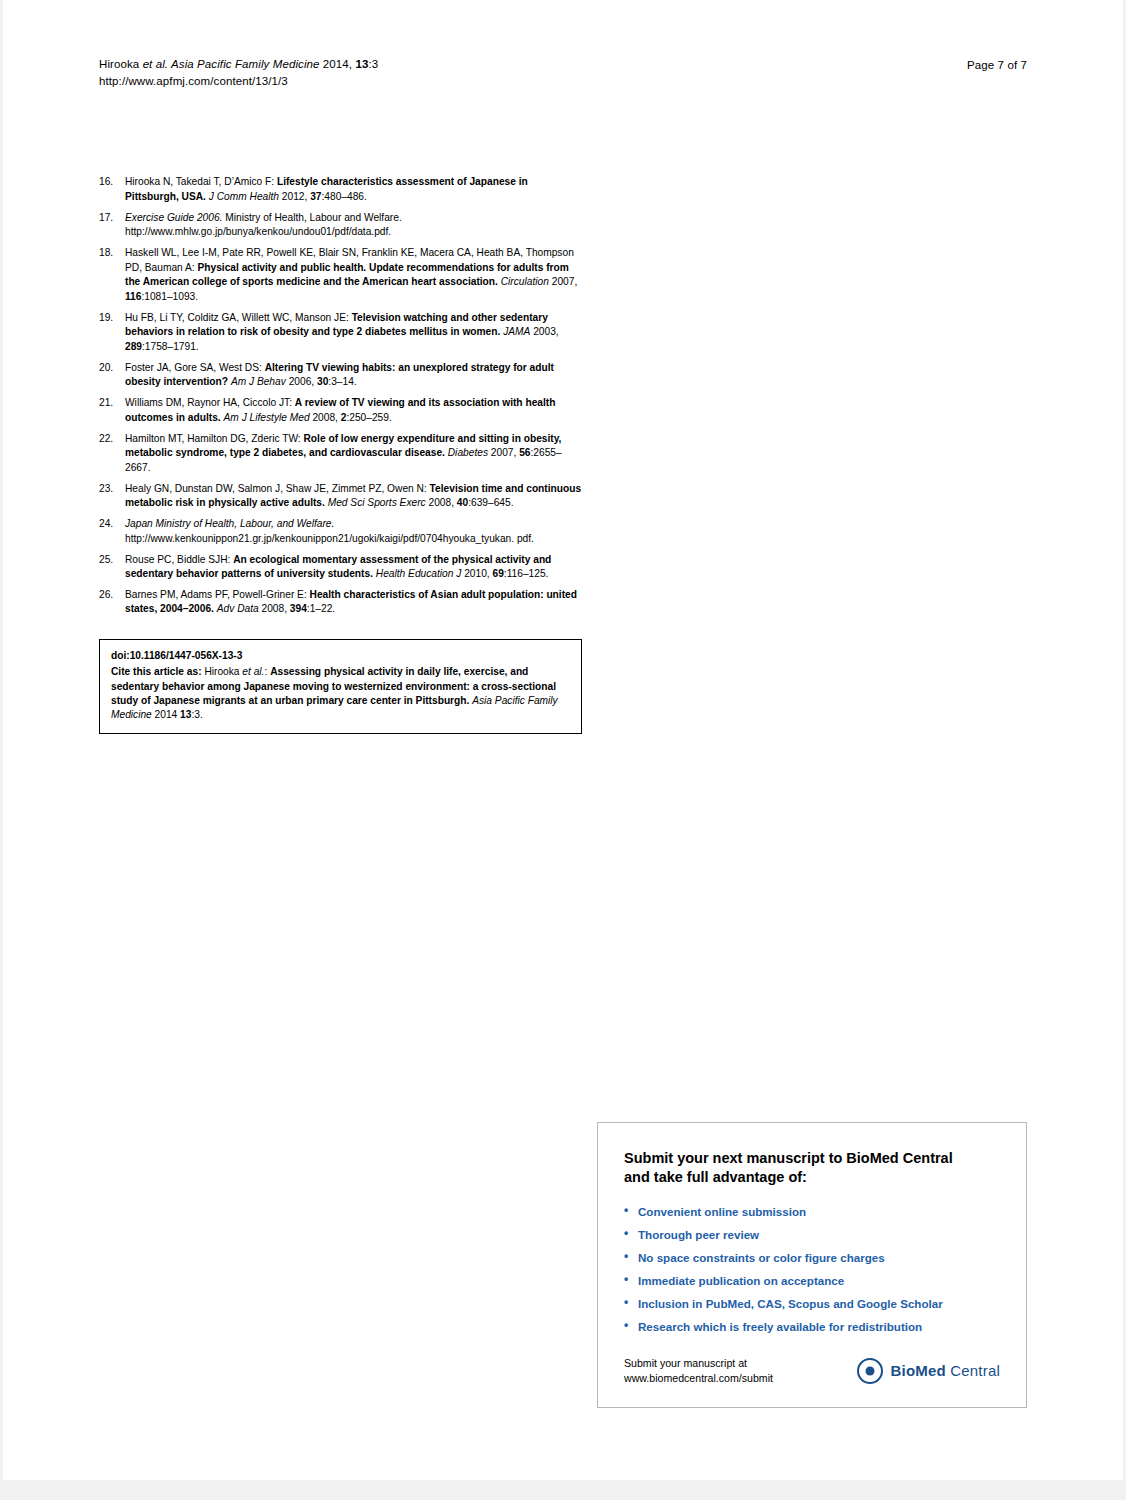Hirooka et al. Asia Pacific Family Medicine 2014, 13:3
http://www.apfmj.com/content/13/1/3
Page 7 of 7
Hirooka N, Takedai T, D’Amico F: Lifestyle characteristics assessment of Japanese in Pittsburgh, USA. J Comm Health 2012, 37:480–486.
Exercise Guide 2006. Ministry of Health, Labour and Welfare. http://www.mhlw.go.jp/bunya/kenkou/undou01/pdf/data.pdf.
Haskell WL, Lee I-M, Pate RR, Powell KE, Blair SN, Franklin KE, Macera CA, Heath BA, Thompson PD, Bauman A: Physical activity and public health. Update recommendations for adults from the American college of sports medicine and the American heart association. Circulation 2007, 116:1081–1093.
Hu FB, Li TY, Colditz GA, Willett WC, Manson JE: Television watching and other sedentary behaviors in relation to risk of obesity and type 2 diabetes mellitus in women. JAMA 2003, 289:1758–1791.
Foster JA, Gore SA, West DS: Altering TV viewing habits: an unexplored strategy for adult obesity intervention? Am J Behav 2006, 30:3–14.
Williams DM, Raynor HA, Ciccolo JT: A review of TV viewing and its association with health outcomes in adults. Am J Lifestyle Med 2008, 2:250–259.
Hamilton MT, Hamilton DG, Zderic TW: Role of low energy expenditure and sitting in obesity, metabolic syndrome, type 2 diabetes, and cardiovascular disease. Diabetes 2007, 56:2655–2667.
Healy GN, Dunstan DW, Salmon J, Shaw JE, Zimmet PZ, Owen N: Television time and continuous metabolic risk in physically active adults. Med Sci Sports Exerc 2008, 40:639–645.
Japan Ministry of Health, Labour, and Welfare. http://www.kenkounippon21.gr.jp/kenkounippon21/ugoki/kaigi/pdf/0704hyouka_tyukan. pdf.
Rouse PC, Biddle SJH: An ecological momentary assessment of the physical activity and sedentary behavior patterns of university students. Health Education J 2010, 69:116–125.
Barnes PM, Adams PF, Powell-Griner E: Health characteristics of Asian adult population: united states, 2004–2006. Adv Data 2008, 394:1–22.
doi:10.1186/1447-056X-13-3
Cite this article as: Hirooka et al.: Assessing physical activity in daily life, exercise, and sedentary behavior among Japanese moving to westernized environment: a cross-sectional study of Japanese migrants at an urban primary care center in Pittsburgh. Asia Pacific Family Medicine 2014 13:3.
Submit your next manuscript to BioMed Central
and take full advantage of:
Convenient online submission
Thorough peer review
No space constraints or color figure charges
Immediate publication on acceptance
Inclusion in PubMed, CAS, Scopus and Google Scholar
Research which is freely available for redistribution
Submit your manuscript at www.biomedcentral.com/submit
BioMed Central